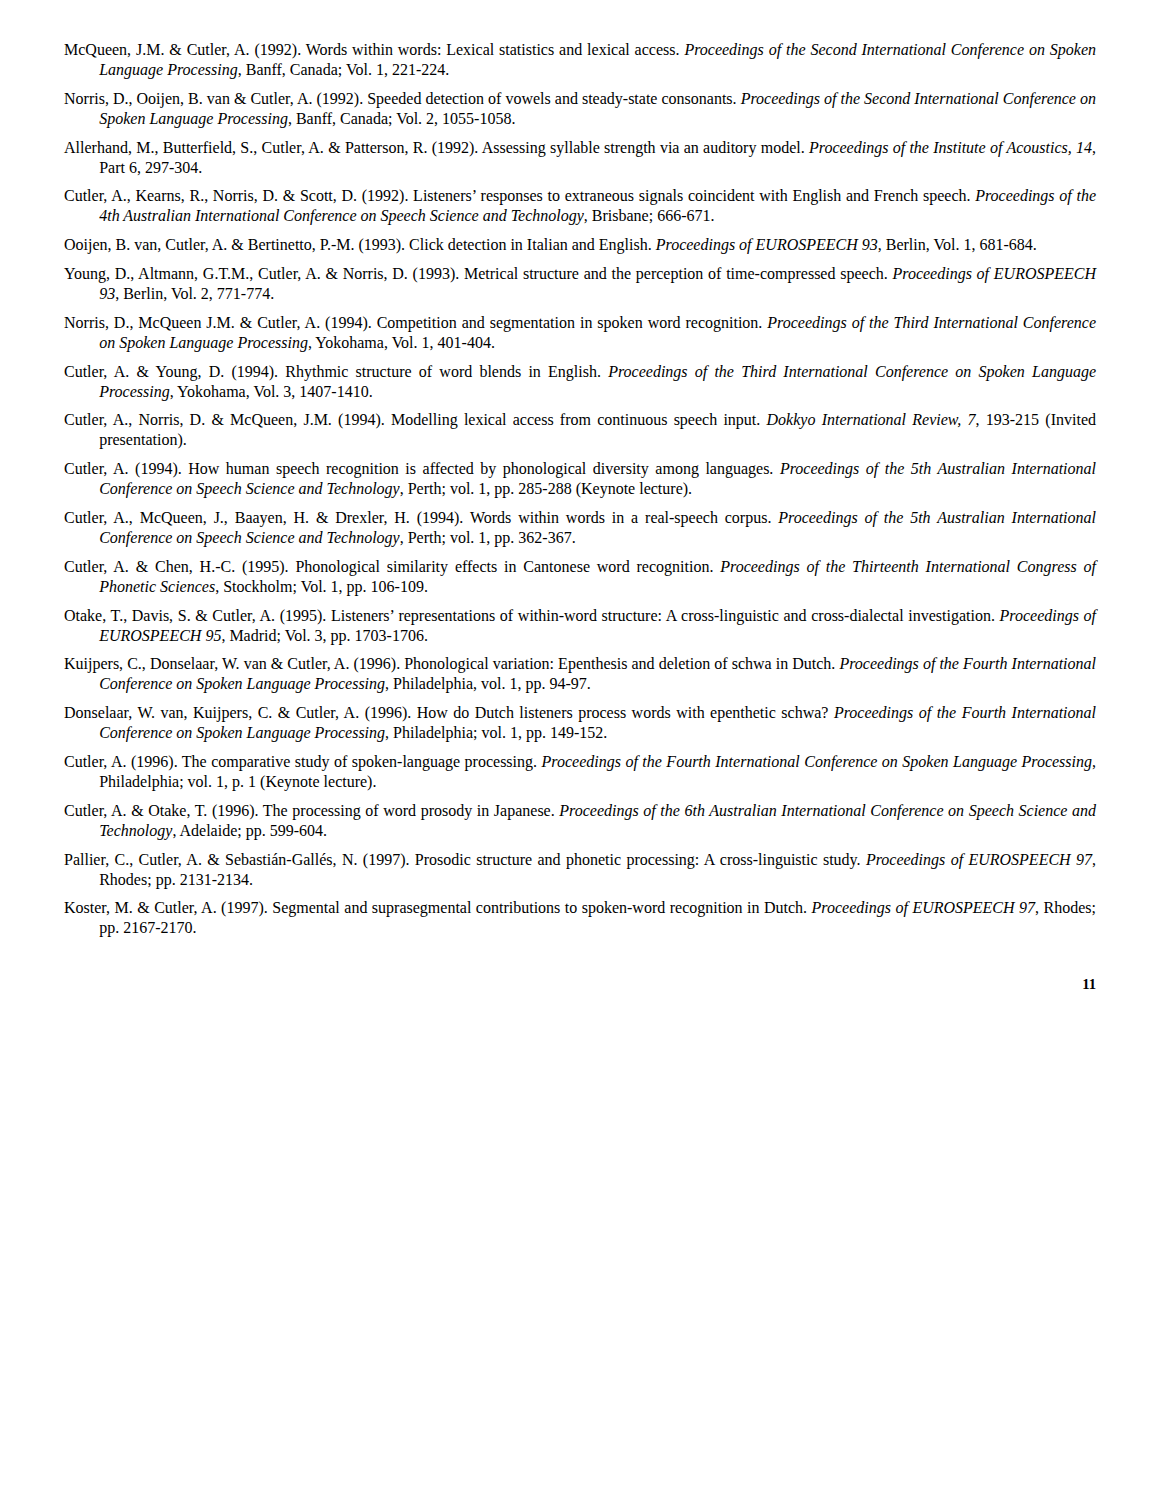McQueen, J.M. & Cutler, A. (1992). Words within words: Lexical statistics and lexical access. Proceedings of the Second International Conference on Spoken Language Processing, Banff, Canada; Vol. 1, 221-224.
Norris, D., Ooijen, B. van & Cutler, A. (1992). Speeded detection of vowels and steady-state consonants. Proceedings of the Second International Conference on Spoken Language Processing, Banff, Canada; Vol. 2, 1055-1058.
Allerhand, M., Butterfield, S., Cutler, A. & Patterson, R. (1992). Assessing syllable strength via an auditory model. Proceedings of the Institute of Acoustics, 14, Part 6, 297-304.
Cutler, A., Kearns, R., Norris, D. & Scott, D. (1992). Listeners’ responses to extraneous signals coincident with English and French speech. Proceedings of the 4th Australian International Conference on Speech Science and Technology, Brisbane; 666-671.
Ooijen, B. van, Cutler, A. & Bertinetto, P.-M. (1993). Click detection in Italian and English. Proceedings of EUROSPEECH 93, Berlin, Vol. 1, 681-684.
Young, D., Altmann, G.T.M., Cutler, A. & Norris, D. (1993). Metrical structure and the perception of time-compressed speech. Proceedings of EUROSPEECH 93, Berlin, Vol. 2, 771-774.
Norris, D., McQueen J.M. & Cutler, A. (1994). Competition and segmentation in spoken word recognition. Proceedings of the Third International Conference on Spoken Language Processing, Yokohama, Vol. 1, 401-404.
Cutler, A. & Young, D. (1994). Rhythmic structure of word blends in English. Proceedings of the Third International Conference on Spoken Language Processing, Yokohama, Vol. 3, 1407-1410.
Cutler, A., Norris, D. & McQueen, J.M. (1994). Modelling lexical access from continuous speech input. Dokkyo International Review, 7, 193-215 (Invited presentation).
Cutler, A. (1994). How human speech recognition is affected by phonological diversity among languages. Proceedings of the 5th Australian International Conference on Speech Science and Technology, Perth; vol. 1, pp. 285-288 (Keynote lecture).
Cutler, A., McQueen, J., Baayen, H. & Drexler, H. (1994). Words within words in a real-speech corpus. Proceedings of the 5th Australian International Conference on Speech Science and Technology, Perth; vol. 1, pp. 362-367.
Cutler, A. & Chen, H.-C. (1995). Phonological similarity effects in Cantonese word recognition. Proceedings of the Thirteenth International Congress of Phonetic Sciences, Stockholm; Vol. 1, pp. 106-109.
Otake, T., Davis, S. & Cutler, A. (1995). Listeners’ representations of within-word structure: A cross-linguistic and cross-dialectal investigation. Proceedings of EUROSPEECH 95, Madrid; Vol. 3, pp. 1703-1706.
Kuijpers, C., Donselaar, W. van & Cutler, A. (1996). Phonological variation: Epenthesis and deletion of schwa in Dutch. Proceedings of the Fourth International Conference on Spoken Language Processing, Philadelphia, vol. 1, pp. 94-97.
Donselaar, W. van, Kuijpers, C. & Cutler, A. (1996). How do Dutch listeners process words with epenthetic schwa? Proceedings of the Fourth International Conference on Spoken Language Processing, Philadelphia; vol. 1, pp. 149-152.
Cutler, A. (1996). The comparative study of spoken-language processing. Proceedings of the Fourth International Conference on Spoken Language Processing, Philadelphia; vol. 1, p. 1 (Keynote lecture).
Cutler, A. & Otake, T. (1996). The processing of word prosody in Japanese. Proceedings of the 6th Australian International Conference on Speech Science and Technology, Adelaide; pp. 599-604.
Pallier, C., Cutler, A. & Sebastián-Gallés, N. (1997). Prosodic structure and phonetic processing: A cross-linguistic study. Proceedings of EUROSPEECH 97, Rhodes; pp. 2131-2134.
Koster, M. & Cutler, A. (1997). Segmental and suprasegmental contributions to spoken-word recognition in Dutch. Proceedings of EUROSPEECH 97, Rhodes; pp. 2167-2170.
11